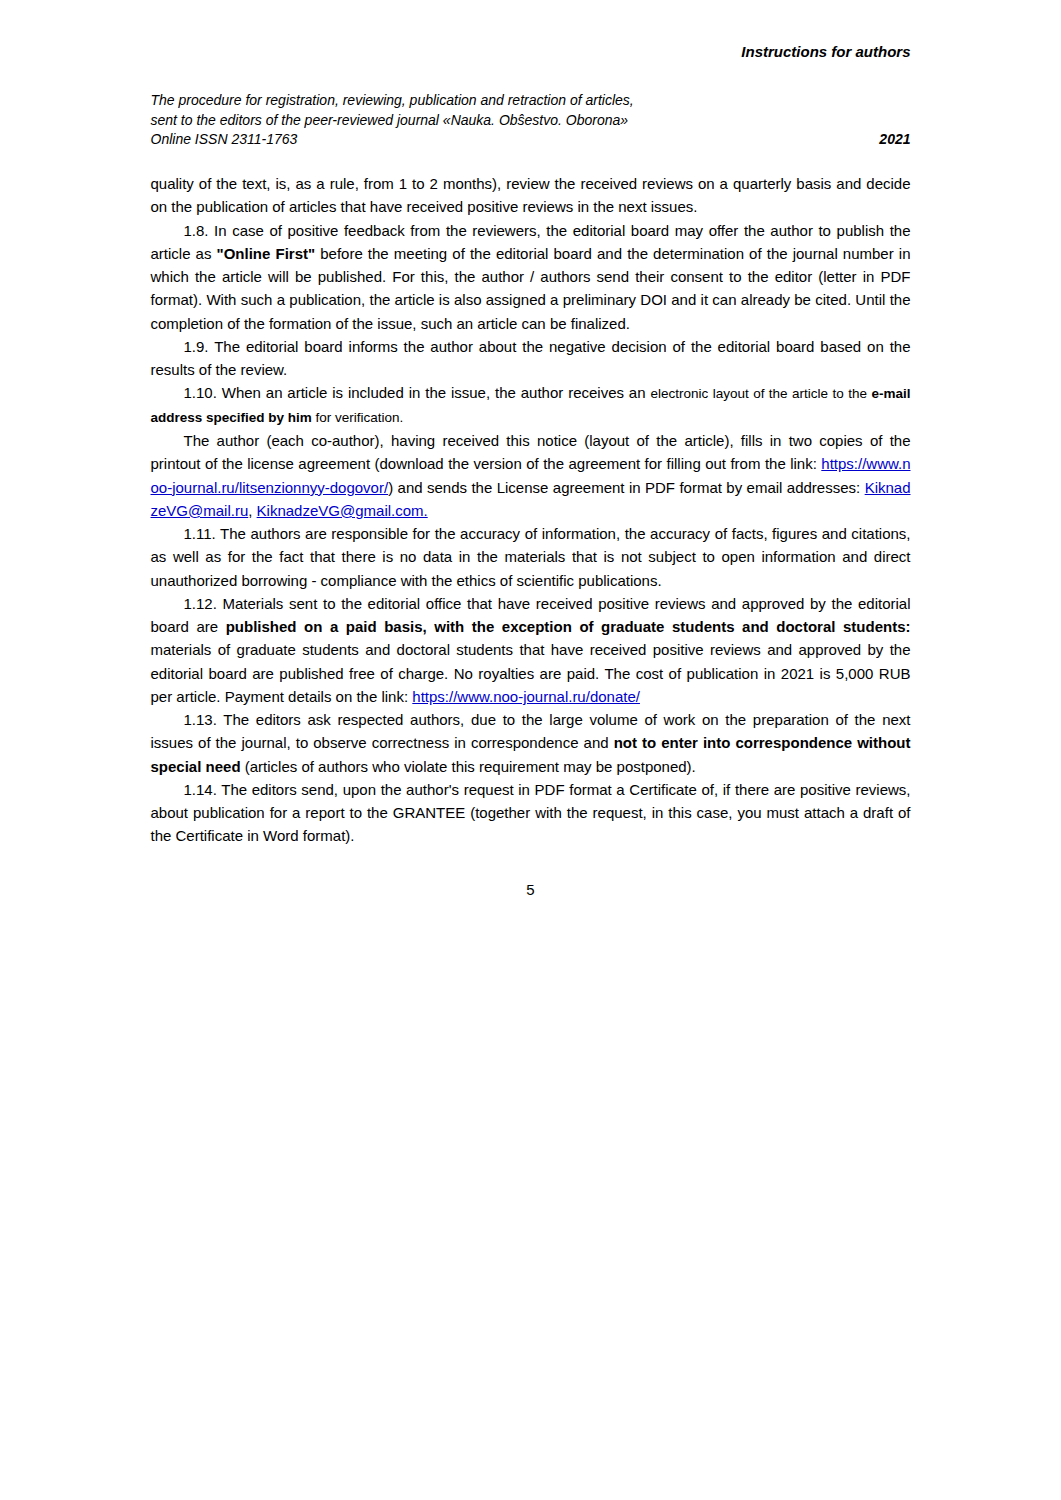Instructions for authors
The procedure for registration, reviewing, publication and retraction of articles,
sent to the editors of the peer-reviewed journal «Nauka. Obŝestvo. Oborona»
Online ISSN 2311-17632021
quality of the text, is, as a rule, from 1 to 2 months), review the received reviews on a quarterly basis and decide on the publication of articles that have received positive reviews in the next issues.
1.8. In case of positive feedback from the reviewers, the editorial board may offer the author to publish the article as "Online First" before the meeting of the editorial board and the determination of the journal number in which the article will be published. For this, the author / authors send their consent to the editor (letter in PDF format). With such a publication, the article is also assigned a preliminary DOI and it can already be cited. Until the completion of the formation of the issue, such an article can be finalized.
1.9. The editorial board informs the author about the negative decision of the editorial board based on the results of the review.
1.10. When an article is included in the issue, the author receives an electronic layout of the article to the e-mail address specified by him for verification.
The author (each co-author), having received this notice (layout of the article), fills in two copies of the printout of the license agreement (download the version of the agreement for filling out from the link: https://www.noo-journal.ru/litsenzionnyy-dogovor/) and sends the License agreement in PDF format by email addresses: KiknadzeVG@mail.ru, KiknadzeVG@gmail.com.
1.11. The authors are responsible for the accuracy of information, the accuracy of facts, figures and citations, as well as for the fact that there is no data in the materials that is not subject to open information and direct unauthorized borrowing - compliance with the ethics of scientific publications.
1.12. Materials sent to the editorial office that have received positive reviews and approved by the editorial board are published on a paid basis, with the exception of graduate students and doctoral students: materials of graduate students and doctoral students that have received positive reviews and approved by the editorial board are published free of charge. No royalties are paid. The cost of publication in 2021 is 5,000 RUB per article. Payment details on the link: https://www.noo-journal.ru/donate/
1.13. The editors ask respected authors, due to the large volume of work on the preparation of the next issues of the journal, to observe correctness in correspondence and not to enter into correspondence without special need (articles of authors who violate this requirement may be postponed).
1.14. The editors send, upon the author's request in PDF format a Certificate of, if there are positive reviews, about publication for a report to the GRANTEE (together with the request, in this case, you must attach a draft of the Certificate in Word format).
5